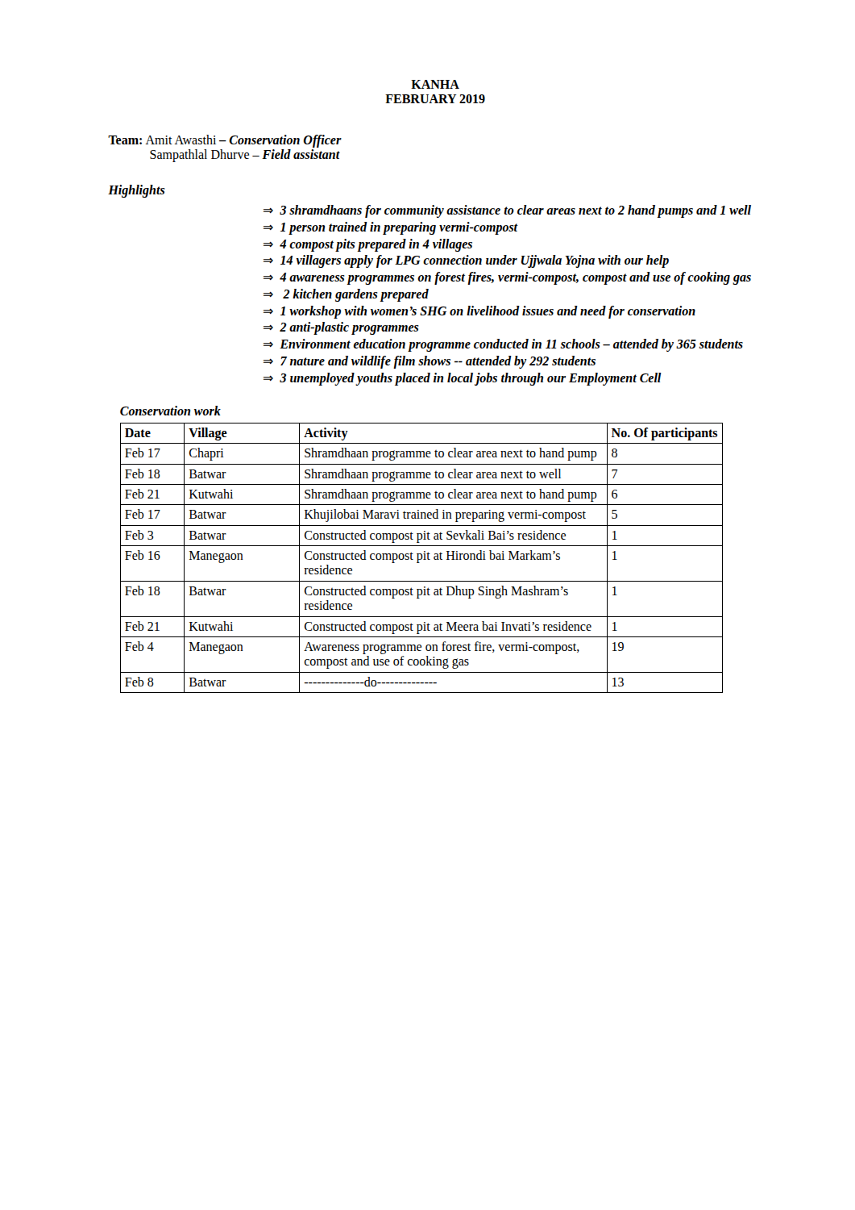KANHA
FEBRUARY 2019
Team: Amit Awasthi – Conservation Officer
Sampathlal Dhurve – Field assistant
Highlights
3 shramdhaans for community assistance to clear areas next to 2 hand pumps and 1 well
1 person trained in preparing vermi-compost
4 compost pits prepared in 4 villages
14 villagers apply for LPG connection under Ujjwala Yojna with our help
4 awareness programmes on forest fires, vermi-compost, compost and use of cooking gas
2 kitchen gardens prepared
1 workshop with women’s SHG on livelihood issues and need for conservation
2 anti-plastic programmes
Environment education programme conducted in 11 schools – attended by 365 students
7 nature and wildlife film shows -- attended by 292 students
3 unemployed youths placed in local jobs through our Employment Cell
Conservation work
| Date | Village | Activity | No. Of participants |
| --- | --- | --- | --- |
| Feb 17 | Chapri | Shramdhaan programme to clear area next to hand pump | 8 |
| Feb 18 | Batwar | Shramdhaan programme to clear area next to well | 7 |
| Feb 21 | Kutwahi | Shramdhaan programme to clear area next to hand pump | 6 |
| Feb 17 | Batwar | Khujilobai Maravi trained in preparing vermi-compost | 5 |
| Feb 3 | Batwar | Constructed compost pit at Sevkali Bai’s residence | 1 |
| Feb 16 | Manegaon | Constructed compost pit at Hirondi bai Markam’s residence | 1 |
| Feb 18 | Batwar | Constructed compost pit at Dhup Singh Mashram’s residence | 1 |
| Feb 21 | Kutwahi | Constructed compost pit at Meera bai Invati’s residence | 1 |
| Feb 4 | Manegaon | Awareness programme on forest fire, vermi-compost, compost and use of cooking gas | 19 |
| Feb 8 | Batwar | --------------do-------------- | 13 |